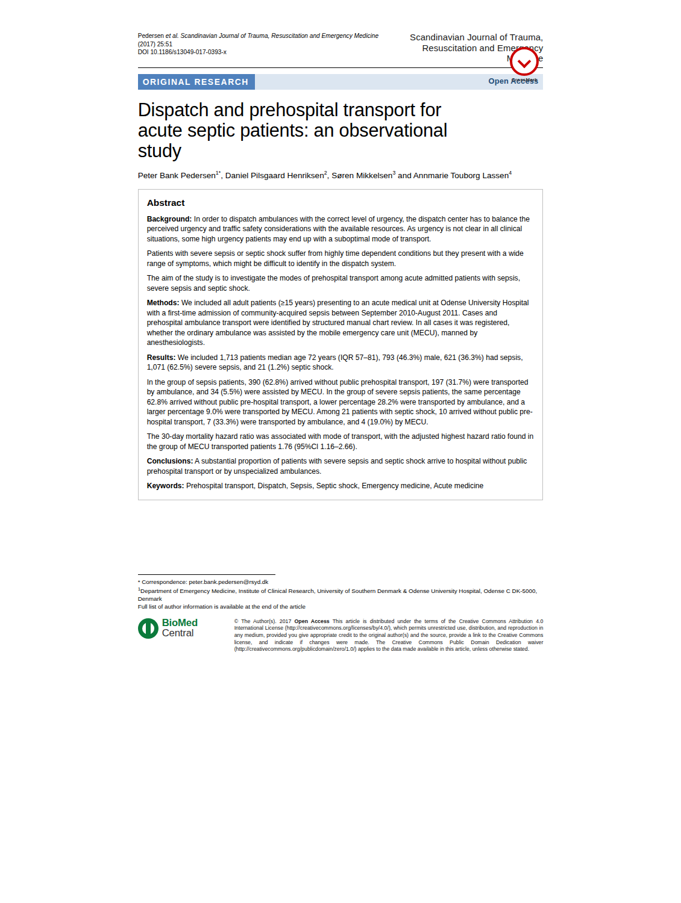Pedersen et al. Scandinavian Journal of Trauma, Resuscitation and Emergency Medicine (2017) 25:51 DOI 10.1186/s13049-017-0393-x
Scandinavian Journal of Trauma, Resuscitation and Emergency Medicine
ORIGINAL RESEARCH
Open Access
CrossMark
Dispatch and prehospital transport for acute septic patients: an observational study
Peter Bank Pedersen1*, Daniel Pilsgaard Henriksen2, Søren Mikkelsen3 and Annmarie Touborg Lassen4
Abstract
Background: In order to dispatch ambulances with the correct level of urgency, the dispatch center has to balance the perceived urgency and traffic safety considerations with the available resources. As urgency is not clear in all clinical situations, some high urgency patients may end up with a suboptimal mode of transport.
Patients with severe sepsis or septic shock suffer from highly time dependent conditions but they present with a wide range of symptoms, which might be difficult to identify in the dispatch system.
The aim of the study is to investigate the modes of prehospital transport among acute admitted patients with sepsis, severe sepsis and septic shock.
Methods: We included all adult patients (≥15 years) presenting to an acute medical unit at Odense University Hospital with a first-time admission of community-acquired sepsis between September 2010-August 2011. Cases and prehospital ambulance transport were identified by structured manual chart review. In all cases it was registered, whether the ordinary ambulance was assisted by the mobile emergency care unit (MECU), manned by anesthesiologists.
Results: We included 1,713 patients median age 72 years (IQR 57–81), 793 (46.3%) male, 621 (36.3%) had sepsis, 1,071 (62.5%) severe sepsis, and 21 (1.2%) septic shock.
In the group of sepsis patients, 390 (62.8%) arrived without public prehospital transport, 197 (31.7%) were transported by ambulance, and 34 (5.5%) were assisted by MECU. In the group of severe sepsis patients, the same percentage 62.8% arrived without public pre-hospital transport, a lower percentage 28.2% were transported by ambulance, and a larger percentage 9.0% were transported by MECU. Among 21 patients with septic shock, 10 arrived without public pre-hospital transport, 7 (33.3%) were transported by ambulance, and 4 (19.0%) by MECU.
The 30-day mortality hazard ratio was associated with mode of transport, with the adjusted highest hazard ratio found in the group of MECU transported patients 1.76 (95%Cl 1.16–2.66).
Conclusions: A substantial proportion of patients with severe sepsis and septic shock arrive to hospital without public prehospital transport or by unspecialized ambulances.
Keywords: Prehospital transport, Dispatch, Sepsis, Septic shock, Emergency medicine, Acute medicine
* Correspondence: peter.bank.pedersen@rsyd.dk
1Department of Emergency Medicine, Institute of Clinical Research, University of Southern Denmark & Odense University Hospital, Odense C DK-5000, Denmark
Full list of author information is available at the end of the article
BioMed Central
© The Author(s). 2017 Open Access This article is distributed under the terms of the Creative Commons Attribution 4.0 International License (http://creativecommons.org/licenses/by/4.0/), which permits unrestricted use, distribution, and reproduction in any medium, provided you give appropriate credit to the original author(s) and the source, provide a link to the Creative Commons license, and indicate if changes were made. The Creative Commons Public Domain Dedication waiver (http://creativecommons.org/publicdomain/zero/1.0/) applies to the data made available in this article, unless otherwise stated.